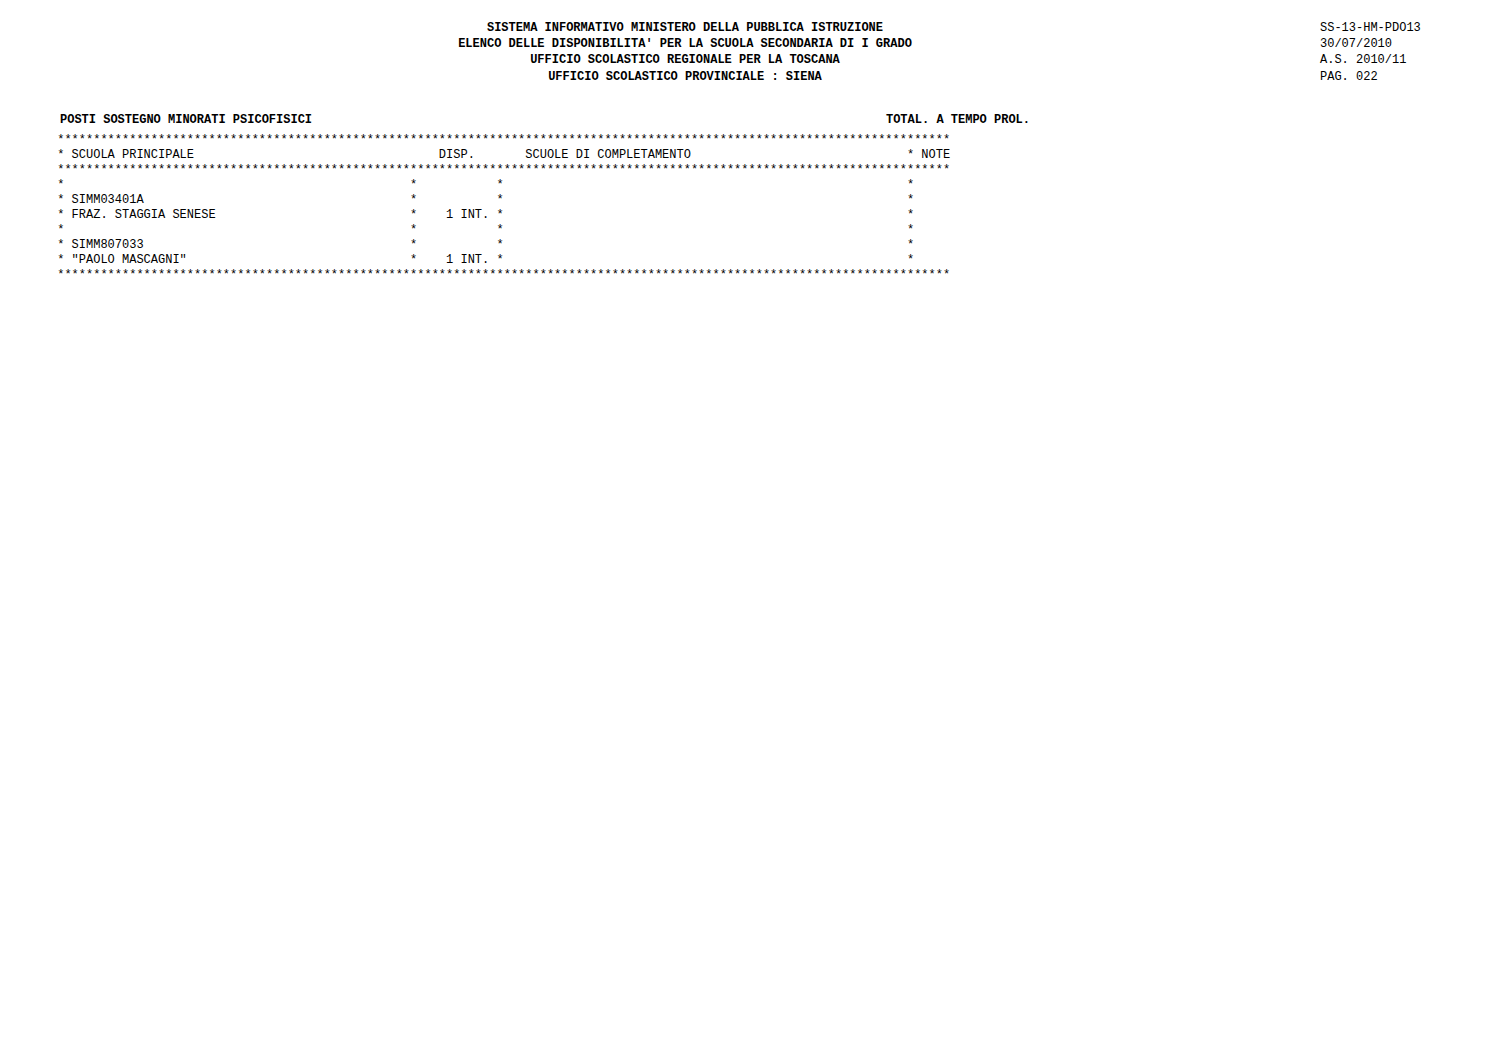SISTEMA INFORMATIVO MINISTERO DELLA PUBBLICA ISTRUZIONE
ELENCO DELLE DISPONIBILITA' PER LA SCUOLA SECONDARIA DI I GRADO
UFFICIO SCOLASTICO REGIONALE PER LA TOSCANA
UFFICIO SCOLASTICO PROVINCIALE : SIENA
SS-13-HM-PDO13 30/07/2010 A.S. 2010/11 PAG. 022
POSTI SOSTEGNO MINORATI PSICOFISICI
TOTAL. A TEMPO PROL.
 ****************************************************************************************************************************
 * SCUOLA PRINCIPALE                                  DISP.       SCUOLE DI COMPLETAMENTO                              * NOTE
 ****************************************************************************************************************************
 *                                                *           *                                                        *
 * SIMM03401A                                     *           *                                                        *
 * FRAZ. STAGGIA SENESE                           *    1 INT. *                                                        *
 *                                                *           *                                                        *
 * SIMM807033                                     *           *                                                        *
 * "PAOLO MASCAGNI"                               *    1 INT. *                                                        *
 ****************************************************************************************************************************